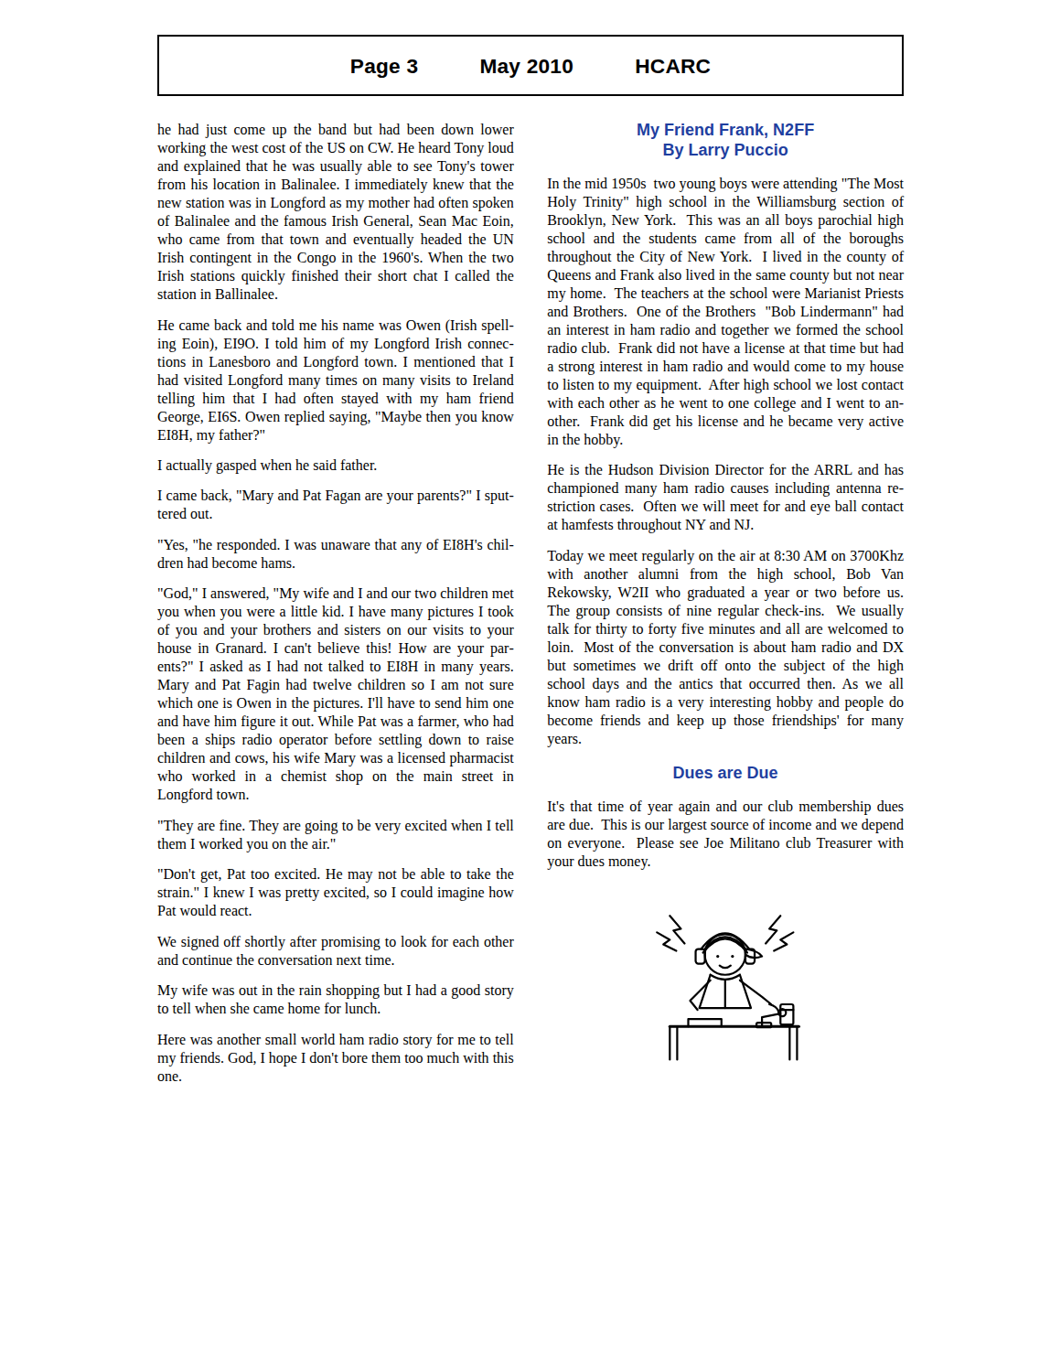Page 3 May 2010 HCARC
he had just come up the band but had been down lower working the west cost of the US on CW. He heard Tony loud and explained that he was usually able to see Tony's tower from his location in Balinalee. I immediately knew that the new station was in Longford as my mother had often spoken of Balinalee and the famous Irish General, Sean Mac Eoin, who came from that town and eventually headed the UN Irish contingent in the Congo in the 1960's. When the two Irish stations quickly finished their short chat I called the station in Ballinalee.
He came back and told me his name was Owen (Irish spelling Eoin), EI9O. I told him of my Longford Irish connections in Lanesboro and Longford town. I mentioned that I had visited Longford many times on many visits to Ireland telling him that I had often stayed with my ham friend George, EI6S. Owen replied saying, "Maybe then you know EI8H, my father?"
I actually gasped when he said father.
I came back, "Mary and Pat Fagan are your parents?" I sputtered out.
"Yes, "he responded. I was unaware that any of EI8H's children had become hams.
"God," I answered, "My wife and I and our two children met you when you were a little kid. I have many pictures I took of you and your brothers and sisters on our visits to your house in Granard. I can't believe this! How are your parents?" I asked as I had not talked to EI8H in many years. Mary and Pat Fagin had twelve children so I am not sure which one is Owen in the pictures. I'll have to send him one and have him figure it out. While Pat was a farmer, who had been a ships radio operator before settling down to raise children and cows, his wife Mary was a licensed pharmacist who worked in a chemist shop on the main street in Longford town.
"They are fine. They are going to be very excited when I tell them I worked you on the air."
"Don't get, Pat too excited. He may not be able to take the strain." I knew I was pretty excited, so I could imagine how Pat would react.
We signed off shortly after promising to look for each other and continue the conversation next time.
My wife was out in the rain shopping but I had a good story to tell when she came home for lunch.
Here was another small world ham radio story for me to tell my friends. God, I hope I don't bore them too much with this one.
My Friend Frank, N2FF
By Larry Puccio
In the mid 1950s two young boys were attending "The Most Holy Trinity" high school in the Williamsburg section of Brooklyn, New York. This was an all boys parochial high school and the students came from all of the boroughs throughout the City of New York. I lived in the county of Queens and Frank also lived in the same county but not near my home. The teachers at the school were Marianist Priests and Brothers. One of the Brothers "Bob Lindermann" had an interest in ham radio and together we formed the school radio club. Frank did not have a license at that time but had a strong interest in ham radio and would come to my house to listen to my equipment. After high school we lost contact with each other as he went to one college and I went to another. Frank did get his license and he became very active in the hobby.
He is the Hudson Division Director for the ARRL and has championed many ham radio causes including antenna restriction cases. Often we will meet for and eye ball contact at hamfests throughout NY and NJ.
Today we meet regularly on the air at 8:30 AM on 3700Khz with another alumni from the high school, Bob Van Rekowsky, W2II who graduated a year or two before us. The group consists of nine regular check-ins. We usually talk for thirty to forty five minutes and all are welcomed to loin. Most of the conversation is about ham radio and DX but sometimes we drift off onto the subject of the high school days and the antics that occurred then. As we all know ham radio is a very interesting hobby and people do become friends and keep up those friendships' for many years.
Dues are Due
It's that time of year again and our club membership dues are due. This is our largest source of income and we depend on everyone. Please see Joe Militano club Treasurer with your dues money.